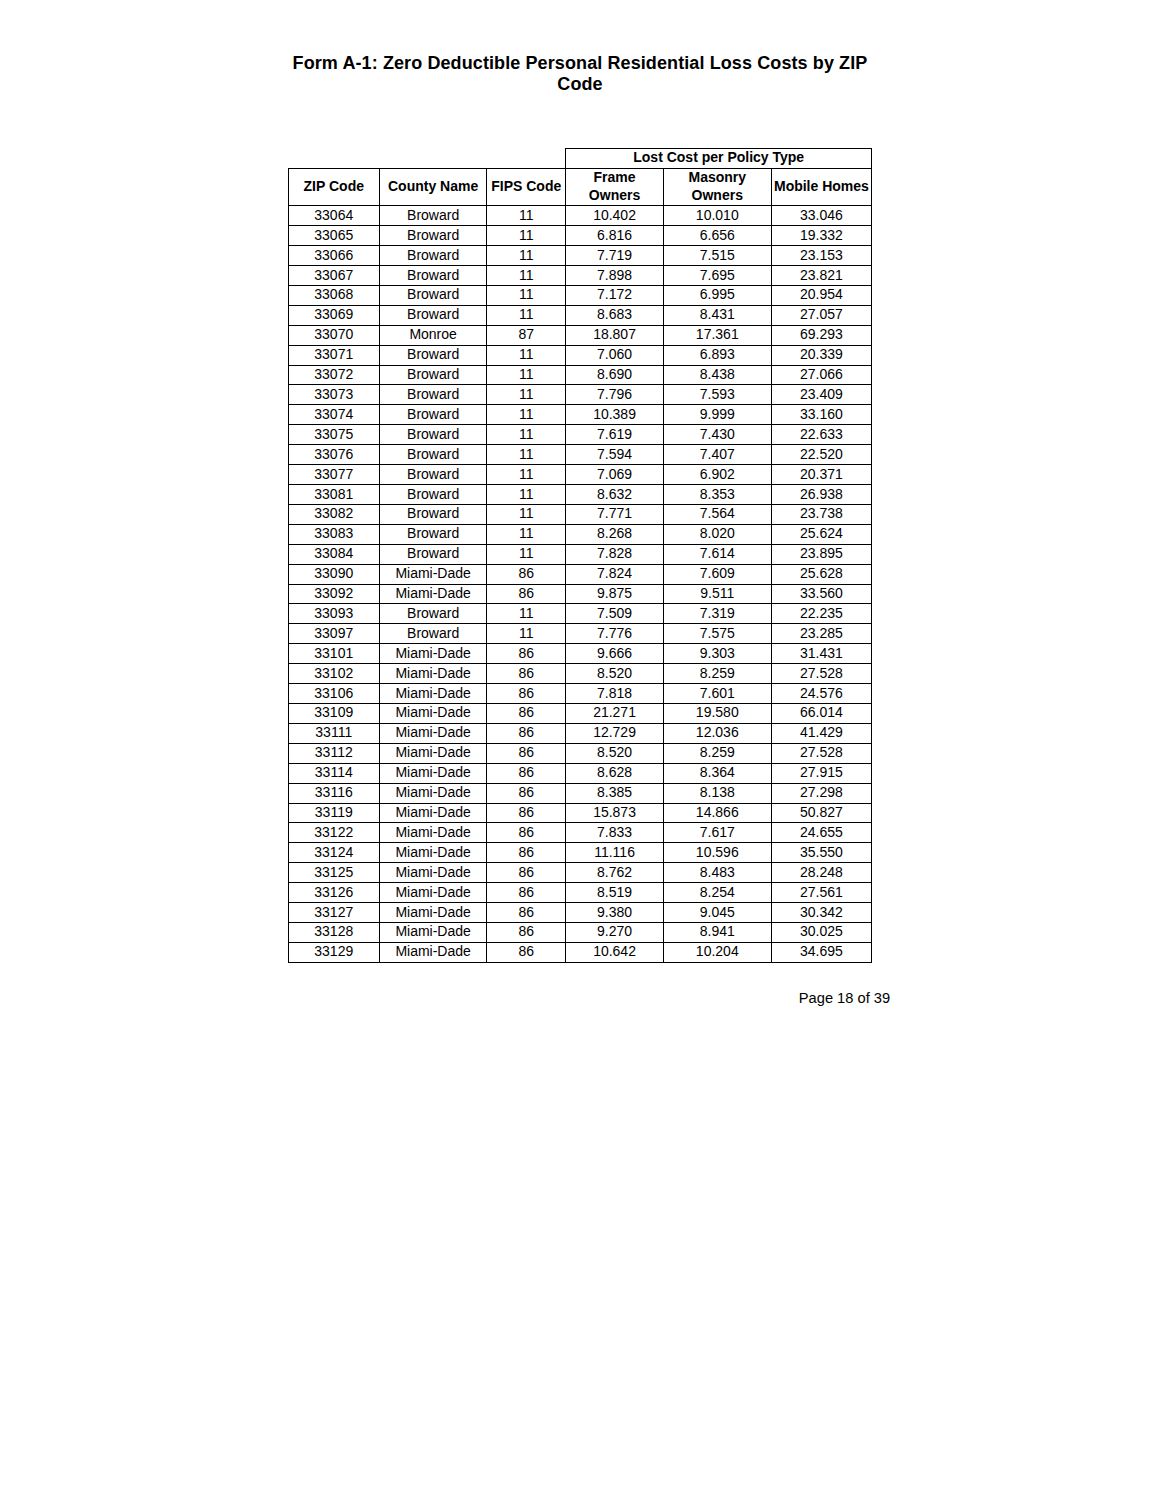Form A-1: Zero Deductible Personal Residential Loss Costs by ZIP Code
| | | | Lost Cost per Policy Type |
| --- | --- | --- | --- |
| ZIP Code | County Name | FIPS Code | Frame Owners | Masonry Owners | Mobile Homes |
| 33064 | Broward | 11 | 10.402 | 10.010 | 33.046 |
| 33065 | Broward | 11 | 6.816 | 6.656 | 19.332 |
| 33066 | Broward | 11 | 7.719 | 7.515 | 23.153 |
| 33067 | Broward | 11 | 7.898 | 7.695 | 23.821 |
| 33068 | Broward | 11 | 7.172 | 6.995 | 20.954 |
| 33069 | Broward | 11 | 8.683 | 8.431 | 27.057 |
| 33070 | Monroe | 87 | 18.807 | 17.361 | 69.293 |
| 33071 | Broward | 11 | 7.060 | 6.893 | 20.339 |
| 33072 | Broward | 11 | 8.690 | 8.438 | 27.066 |
| 33073 | Broward | 11 | 7.796 | 7.593 | 23.409 |
| 33074 | Broward | 11 | 10.389 | 9.999 | 33.160 |
| 33075 | Broward | 11 | 7.619 | 7.430 | 22.633 |
| 33076 | Broward | 11 | 7.594 | 7.407 | 22.520 |
| 33077 | Broward | 11 | 7.069 | 6.902 | 20.371 |
| 33081 | Broward | 11 | 8.632 | 8.353 | 26.938 |
| 33082 | Broward | 11 | 7.771 | 7.564 | 23.738 |
| 33083 | Broward | 11 | 8.268 | 8.020 | 25.624 |
| 33084 | Broward | 11 | 7.828 | 7.614 | 23.895 |
| 33090 | Miami-Dade | 86 | 7.824 | 7.609 | 25.628 |
| 33092 | Miami-Dade | 86 | 9.875 | 9.511 | 33.560 |
| 33093 | Broward | 11 | 7.509 | 7.319 | 22.235 |
| 33097 | Broward | 11 | 7.776 | 7.575 | 23.285 |
| 33101 | Miami-Dade | 86 | 9.666 | 9.303 | 31.431 |
| 33102 | Miami-Dade | 86 | 8.520 | 8.259 | 27.528 |
| 33106 | Miami-Dade | 86 | 7.818 | 7.601 | 24.576 |
| 33109 | Miami-Dade | 86 | 21.271 | 19.580 | 66.014 |
| 33111 | Miami-Dade | 86 | 12.729 | 12.036 | 41.429 |
| 33112 | Miami-Dade | 86 | 8.520 | 8.259 | 27.528 |
| 33114 | Miami-Dade | 86 | 8.628 | 8.364 | 27.915 |
| 33116 | Miami-Dade | 86 | 8.385 | 8.138 | 27.298 |
| 33119 | Miami-Dade | 86 | 15.873 | 14.866 | 50.827 |
| 33122 | Miami-Dade | 86 | 7.833 | 7.617 | 24.655 |
| 33124 | Miami-Dade | 86 | 11.116 | 10.596 | 35.550 |
| 33125 | Miami-Dade | 86 | 8.762 | 8.483 | 28.248 |
| 33126 | Miami-Dade | 86 | 8.519 | 8.254 | 27.561 |
| 33127 | Miami-Dade | 86 | 9.380 | 9.045 | 30.342 |
| 33128 | Miami-Dade | 86 | 9.270 | 8.941 | 30.025 |
| 33129 | Miami-Dade | 86 | 10.642 | 10.204 | 34.695 |
Page 18 of 39